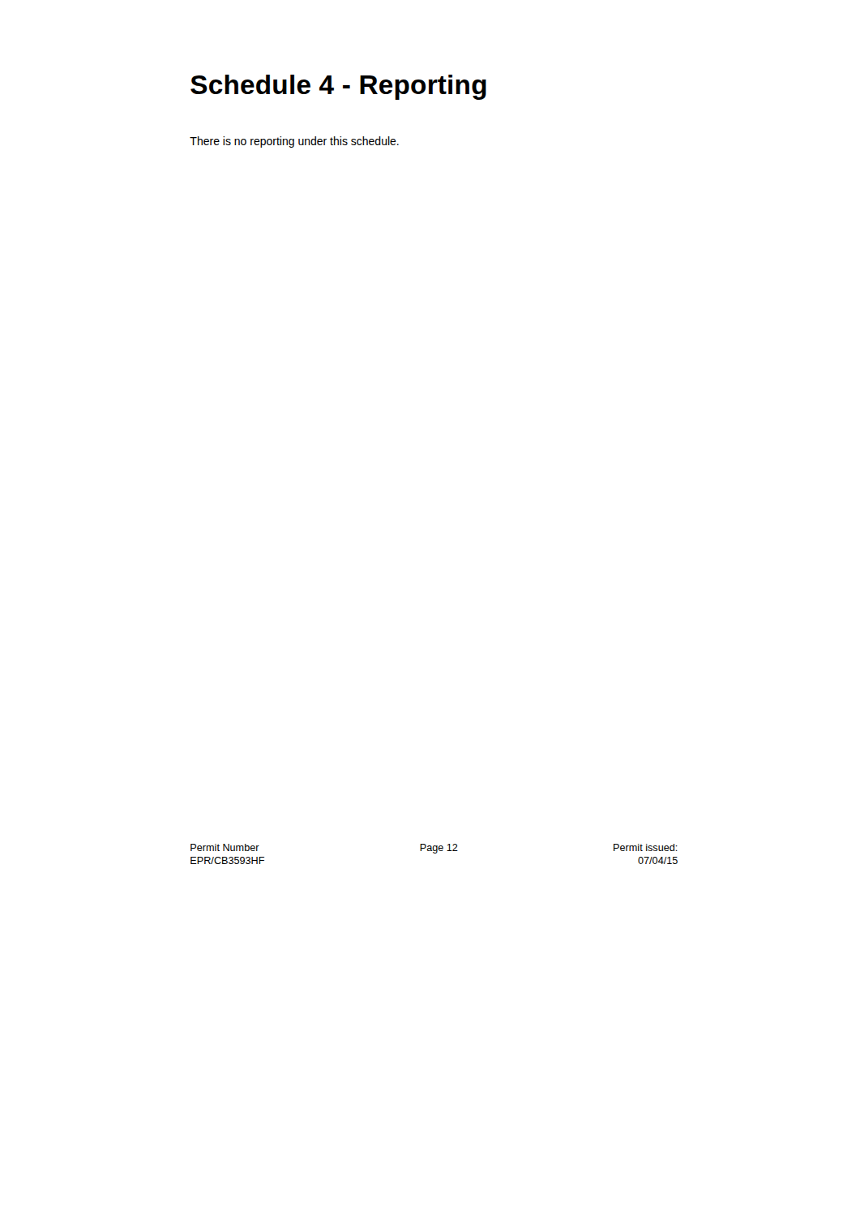Schedule 4 - Reporting
There is no reporting under this schedule.
Permit Number
EPR/CB3593HF
Page 12
Permit issued:
07/04/15